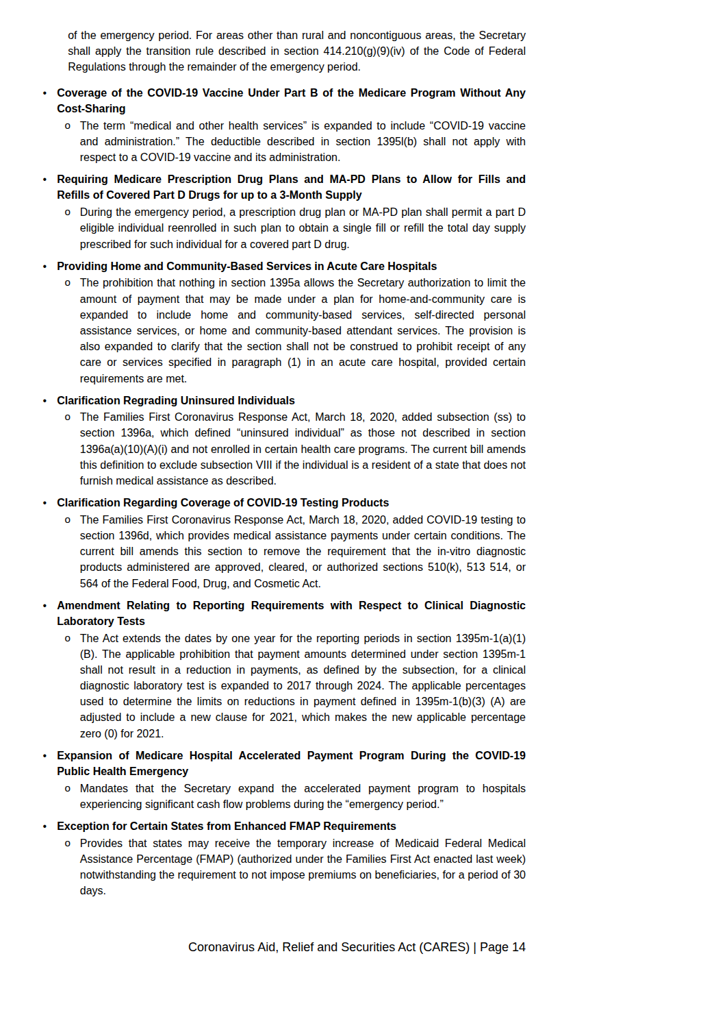of the emergency period. For areas other than rural and noncontiguous areas, the Secretary shall apply the transition rule described in section 414.210(g)(9)(iv) of the Code of Federal Regulations through the remainder of the emergency period.
Coverage of the COVID-19 Vaccine Under Part B of the Medicare Program Without Any Cost-Sharing
The term “medical and other health services” is expanded to include “COVID-19 vaccine and administration.” The deductible described in section 1395l(b) shall not apply with respect to a COVID-19 vaccine and its administration.
Requiring Medicare Prescription Drug Plans and MA-PD Plans to Allow for Fills and Refills of Covered Part D Drugs for up to a 3-Month Supply
During the emergency period, a prescription drug plan or MA-PD plan shall permit a part D eligible individual reenrolled in such plan to obtain a single fill or refill the total day supply prescribed for such individual for a covered part D drug.
Providing Home and Community-Based Services in Acute Care Hospitals
The prohibition that nothing in section 1395a allows the Secretary authorization to limit the amount of payment that may be made under a plan for home-and-community care is expanded to include home and community-based services, self-directed personal assistance services, or home and community-based attendant services. The provision is also expanded to clarify that the section shall not be construed to prohibit receipt of any care or services specified in paragraph (1) in an acute care hospital, provided certain requirements are met.
Clarification Regrading Uninsured Individuals
The Families First Coronavirus Response Act, March 18, 2020, added subsection (ss) to section 1396a, which defined “uninsured individual” as those not described in section 1396a(a)(10)(A)(i) and not enrolled in certain health care programs. The current bill amends this definition to exclude subsection VIII if the individual is a resident of a state that does not furnish medical assistance as described.
Clarification Regarding Coverage of COVID-19 Testing Products
The Families First Coronavirus Response Act, March 18, 2020, added COVID-19 testing to section 1396d, which provides medical assistance payments under certain conditions. The current bill amends this section to remove the requirement that the in-vitro diagnostic products administered are approved, cleared, or authorized sections 510(k), 513 514, or 564 of the Federal Food, Drug, and Cosmetic Act.
Amendment Relating to Reporting Requirements with Respect to Clinical Diagnostic Laboratory Tests
The Act extends the dates by one year for the reporting periods in section 1395m-1(a)(1)(B). The applicable prohibition that payment amounts determined under section 1395m-1 shall not result in a reduction in payments, as defined by the subsection, for a clinical diagnostic laboratory test is expanded to 2017 through 2024. The applicable percentages used to determine the limits on reductions in payment defined in 1395m-1(b)(3) (A) are adjusted to include a new clause for 2021, which makes the new applicable percentage zero (0) for 2021.
Expansion of Medicare Hospital Accelerated Payment Program During the COVID-19 Public Health Emergency
Mandates that the Secretary expand the accelerated payment program to hospitals experiencing significant cash flow problems during the “emergency period.”
Exception for Certain States from Enhanced FMAP Requirements
Provides that states may receive the temporary increase of Medicaid Federal Medical Assistance Percentage (FMAP) (authorized under the Families First Act enacted last week) notwithstanding the requirement to not impose premiums on beneficiaries, for a period of 30 days.
Coronavirus Aid, Relief and Securities Act (CARES) | Page 14